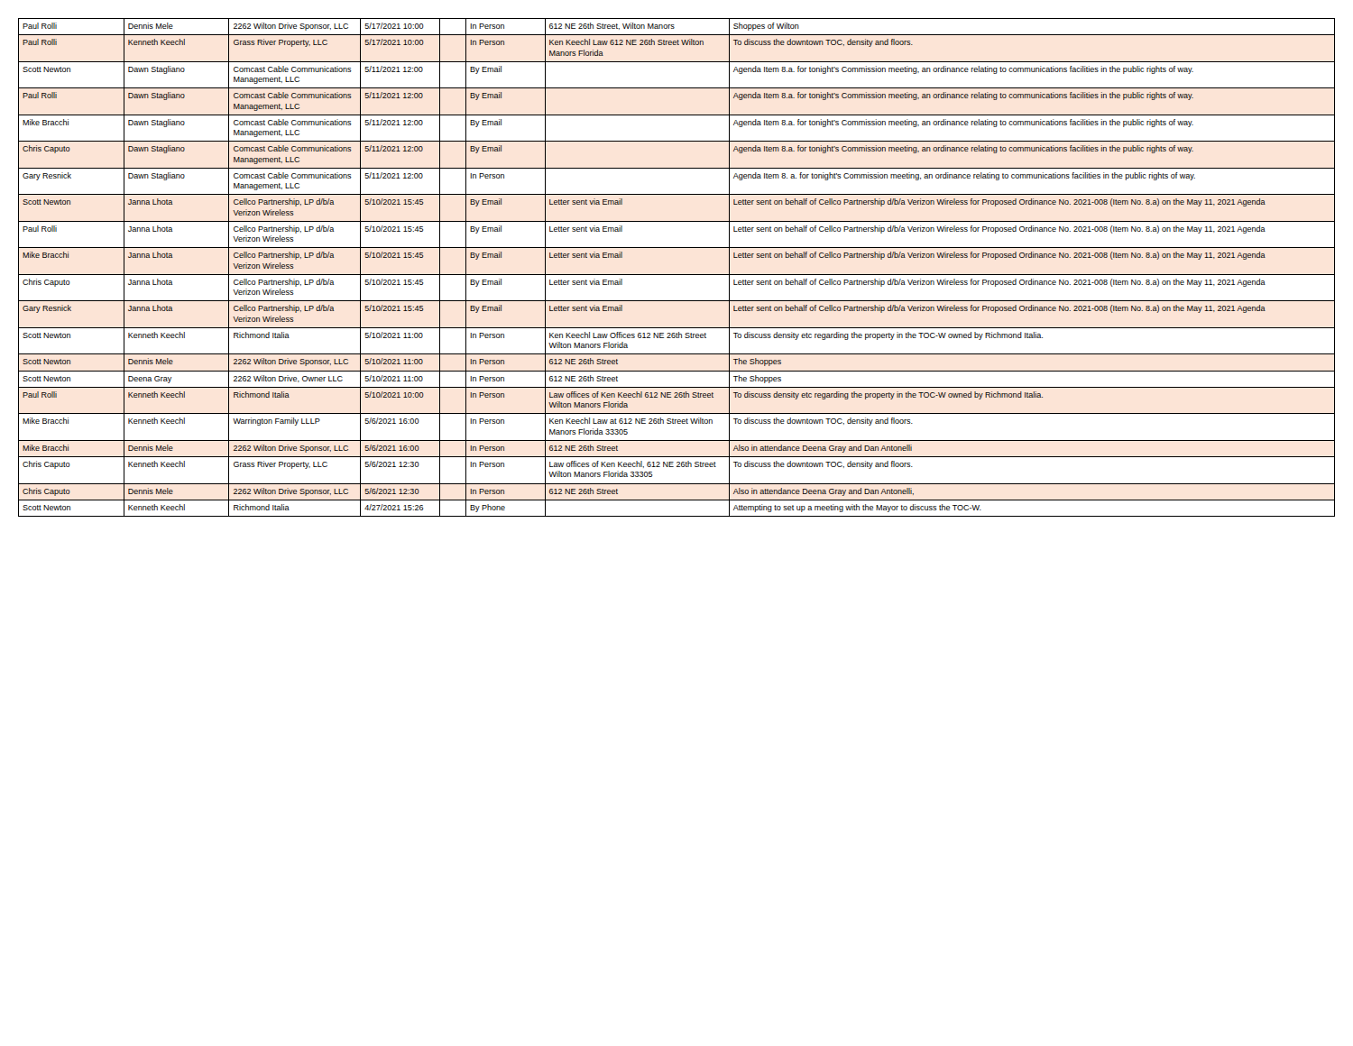| Paul Rolli | Dennis Mele | 2262 Wilton Drive Sponsor, LLC | 5/17/2021 10:00 | | In Person | 612 NE 26th Street, Wilton Manors | Shoppes of Wilton |
| Paul Rolli | Kenneth Keechl | Grass River Property, LLC | 5/17/2021 10:00 | | In Person | Ken Keechl Law 612 NE 26th Street Wilton Manors Florida | To discuss the downtown TOC, density and floors. |
| Scott Newton | Dawn Stagliano | Comcast Cable Communications Management, LLC | 5/11/2021 12:00 | | By Email | | Agenda Item 8.a. for tonight’s Commission meeting, an ordinance relating to communications facilities in the public rights of way. |
| Paul Rolli | Dawn Stagliano | Comcast Cable Communications Management, LLC | 5/11/2021 12:00 | | By Email | | Agenda Item 8.a. for tonight’s Commission meeting, an ordinance relating to communications facilities in the public rights of way. |
| Mike Bracchi | Dawn Stagliano | Comcast Cable Communications Management, LLC | 5/11/2021 12:00 | | By Email | | Agenda Item 8.a. for tonight’s Commission meeting, an ordinance relating to communications facilities in the public rights of way. |
| Chris Caputo | Dawn Stagliano | Comcast Cable Communications Management, LLC | 5/11/2021 12:00 | | By Email | | Agenda Item 8.a. for tonight’s Commission meeting, an ordinance relating to communications facilities in the public rights of way. |
| Gary Resnick | Dawn Stagliano | Comcast Cable Communications Management, LLC | 5/11/2021 12:00 | | In Person | | Agenda Item 8. a. for tonight's Commission meeting, an ordinance relating to communications facilities in the public rights of way. |
| Scott Newton | Janna Lhota | Cellco Partnership, LP d/b/a Verizon Wireless | 5/10/2021 15:45 | | By Email | Letter sent via Email | Letter sent on behalf of Cellco Partnership d/b/a Verizon Wireless for Proposed Ordinance No. 2021-008 (Item No. 8.a) on the May 11, 2021 Agenda |
| Paul Rolli | Janna Lhota | Cellco Partnership, LP d/b/a Verizon Wireless | 5/10/2021 15:45 | | By Email | Letter sent via Email | Letter sent on behalf of Cellco Partnership d/b/a Verizon Wireless for Proposed Ordinance No. 2021-008 (Item No. 8.a) on the May 11, 2021 Agenda |
| Mike Bracchi | Janna Lhota | Cellco Partnership, LP d/b/a Verizon Wireless | 5/10/2021 15:45 | | By Email | Letter sent via Email | Letter sent on behalf of Cellco Partnership d/b/a Verizon Wireless for Proposed Ordinance No. 2021-008 (Item No. 8.a) on the May 11, 2021 Agenda |
| Chris Caputo | Janna Lhota | Cellco Partnership, LP d/b/a Verizon Wireless | 5/10/2021 15:45 | | By Email | Letter sent via Email | Letter sent on behalf of Cellco Partnership d/b/a Verizon Wireless for Proposed Ordinance No. 2021-008 (Item No. 8.a) on the May 11, 2021 Agenda |
| Gary Resnick | Janna Lhota | Cellco Partnership, LP d/b/a Verizon Wireless | 5/10/2021 15:45 | | By Email | Letter sent via Email | Letter sent on behalf of Cellco Partnership d/b/a Verizon Wireless for Proposed Ordinance No. 2021-008 (Item No. 8.a) on the May 11, 2021 Agenda |
| Scott Newton | Kenneth Keechl | Richmond Italia | 5/10/2021 11:00 | | In Person | Ken Keechl Law Offices 612 NE 26th Street Wilton Manors Florida | To discuss density etc regarding the property in the TOC-W owned by Richmond Italia. |
| Scott Newton | Dennis Mele | 2262 Wilton Drive Sponsor, LLC | 5/10/2021 11:00 | | In Person | 612 NE 26th Street | The Shoppes |
| Scott Newton | Deena Gray | 2262 Wilton Drive, Owner LLC | 5/10/2021 11:00 | | In Person | 612 NE 26th Street | The Shoppes |
| Paul Rolli | Kenneth Keechl | Richmond Italia | 5/10/2021 10:00 | | In Person | Law offices of Ken Keechl 612 NE 26th Street Wilton Manors Florida | To discuss density etc regarding the property in the TOC-W owned by Richmond Italia. |
| Mike Bracchi | Kenneth Keechl | Warrington Family LLLP | 5/6/2021 16:00 | | In Person | Ken Keechl Law at 612 NE 26th Street Wilton Manors Florida 33305 | To discuss the downtown TOC, density and floors. |
| Mike Bracchi | Dennis Mele | 2262 Wilton Drive Sponsor, LLC | 5/6/2021 16:00 | | In Person | 612 NE 26th Street | Also in attendance Deena Gray and Dan Antonelli |
| Chris Caputo | Kenneth Keechl | Grass River Property, LLC | 5/6/2021 12:30 | | In Person | Law offices of Ken Keechl, 612 NE 26th Street Wilton Manors Florida 33305 | To discuss the downtown TOC, density and floors. |
| Chris Caputo | Dennis Mele | 2262 Wilton Drive Sponsor, LLC | 5/6/2021 12:30 | | In Person | 612 NE 26th Street | Also in attendance Deena Gray and Dan Antonelli, |
| Scott Newton | Kenneth Keechl | Richmond Italia | 4/27/2021 15:26 | | By Phone | | Attempting to set up a meeting with the Mayor to discuss the TOC-W. |